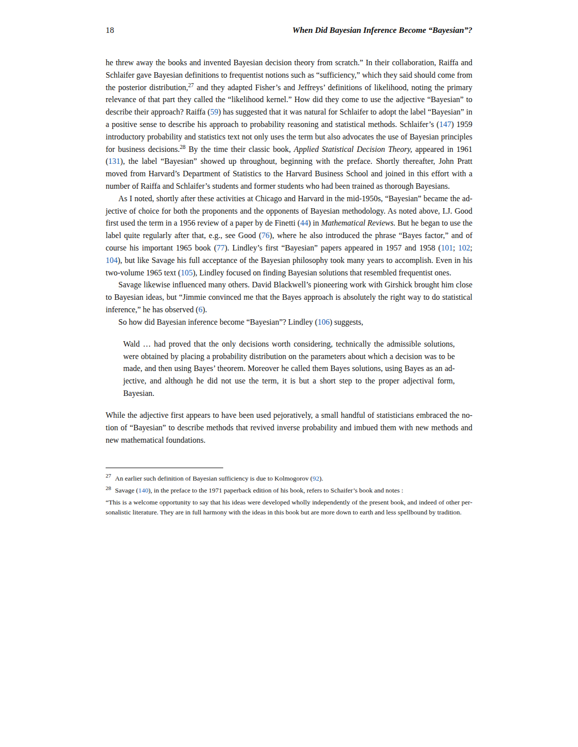18 When Did Bayesian Inference Become “Bayesian”?
he threw away the books and invented Bayesian decision theory from scratch.” In their collaboration, Raiffa and Schlaifer gave Bayesian definitions to frequentist notions such as “sufficiency,” which they said should come from the posterior distribution,27 and they adapted Fisher’s and Jeffreys’ definitions of likelihood, noting the primary relevance of that part they called the “likelihood kernel.” How did they come to use the adjective “Bayesian” to describe their approach? Raiffa (59) has suggested that it was natural for Schlaifer to adopt the label “Bayesian” in a positive sense to describe his approach to probability reasoning and statistical methods. Schlaifer’s (147) 1959 introductory probability and statistics text not only uses the term but also advocates the use of Bayesian principles for business decisions.28 By the time their classic book, Applied Statistical Decision Theory, appeared in 1961 (131), the label “Bayesian” showed up throughout, beginning with the preface. Shortly thereafter, John Pratt moved from Harvard’s Department of Statistics to the Harvard Business School and joined in this effort with a number of Raiffa and Schlaifer’s students and former students who had been trained as thorough Bayesians.
As I noted, shortly after these activities at Chicago and Harvard in the mid-1950s, “Bayesian” became the adjective of choice for both the proponents and the opponents of Bayesian methodology. As noted above, I.J. Good first used the term in a 1956 review of a paper by de Finetti (44) in Mathematical Reviews. But he began to use the label quite regularly after that, e.g., see Good (76), where he also introduced the phrase “Bayes factor,” and of course his important 1965 book (77). Lindley’s first “Bayesian” papers appeared in 1957 and 1958 (101; 102; 104), but like Savage his full acceptance of the Bayesian philosophy took many years to accomplish. Even in his two-volume 1965 text (105), Lindley focused on finding Bayesian solutions that resembled frequentist ones.
Savage likewise influenced many others. David Blackwell’s pioneering work with Girshick brought him close to Bayesian ideas, but “Jimmie convinced me that the Bayes approach is absolutely the right way to do statistical inference,” he has observed (6).
So how did Bayesian inference become “Bayesian”? Lindley (106) suggests,
Wald … had proved that the only decisions worth considering, technically the admissible solutions, were obtained by placing a probability distribution on the parameters about which a decision was to be made, and then using Bayes’ theorem. Moreover he called them Bayes solutions, using Bayes as an adjective, and although he did not use the term, it is but a short step to the proper adjectival form, Bayesian.
While the adjective first appears to have been used pejoratively, a small handful of statisticians embraced the notion of “Bayesian” to describe methods that revived inverse probability and imbued them with new methods and new mathematical foundations.
27 An earlier such definition of Bayesian sufficiency is due to Kolmogorov (92).
28 Savage (140), in the preface to the 1971 paperback edition of his book, refers to Schaifer’s book and notes :
“This is a welcome opportunity to say that his ideas were developed wholly independently of the present book, and indeed of other personalistic literature. They are in full harmony with the ideas in this book but are more down to earth and less spellbound by tradition.